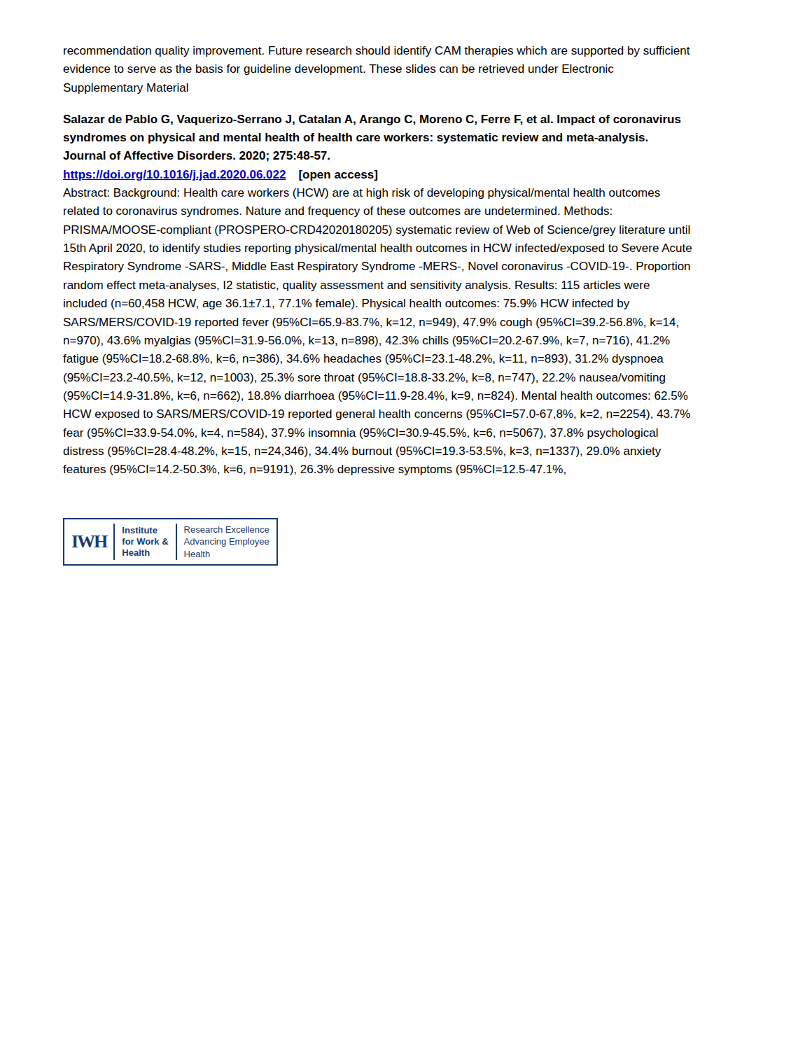recommendation quality improvement. Future research should identify CAM therapies which are supported by sufficient evidence to serve as the basis for guideline development. These slides can be retrieved under Electronic Supplementary Material
Salazar de Pablo G, Vaquerizo-Serrano J, Catalan A, Arango C, Moreno C, Ferre F, et al. Impact of coronavirus syndromes on physical and mental health of health care workers: systematic review and meta-analysis. Journal of Affective Disorders. 2020; 275:48-57.
https://doi.org/10.1016/j.jad.2020.06.022[open access]
Abstract: Background: Health care workers (HCW) are at high risk of developing physical/mental health outcomes related to coronavirus syndromes. Nature and frequency of these outcomes are undetermined. Methods: PRISMA/MOOSE-compliant (PROSPERO-CRD42020180205) systematic review of Web of Science/grey literature until 15th April 2020, to identify studies reporting physical/mental health outcomes in HCW infected/exposed to Severe Acute Respiratory Syndrome -SARS-, Middle East Respiratory Syndrome -MERS-, Novel coronavirus -COVID-19-. Proportion random effect meta-analyses, I2 statistic, quality assessment and sensitivity analysis. Results: 115 articles were included (n=60,458 HCW, age 36.1±7.1, 77.1% female). Physical health outcomes: 75.9% HCW infected by SARS/MERS/COVID-19 reported fever (95%CI=65.9-83.7%, k=12, n=949), 47.9% cough (95%CI=39.2-56.8%, k=14, n=970), 43.6% myalgias (95%CI=31.9-56.0%, k=13, n=898), 42.3% chills (95%CI=20.2-67.9%, k=7, n=716), 41.2% fatigue (95%CI=18.2-68.8%, k=6, n=386), 34.6% headaches (95%CI=23.1-48.2%, k=11, n=893), 31.2% dyspnoea (95%CI=23.2-40.5%, k=12, n=1003), 25.3% sore throat (95%CI=18.8-33.2%, k=8, n=747), 22.2% nausea/vomiting (95%CI=14.9-31.8%, k=6, n=662), 18.8% diarrhoea (95%CI=11.9-28.4%, k=9, n=824). Mental health outcomes: 62.5% HCW exposed to SARS/MERS/COVID-19 reported general health concerns (95%CI=57.0-67,8%, k=2, n=2254), 43.7% fear (95%CI=33.9-54.0%, k=4, n=584), 37.9% insomnia (95%CI=30.9-45.5%, k=6, n=5067), 37.8% psychological distress (95%CI=28.4-48.2%, k=15, n=24,346), 34.4% burnout (95%CI=19.3-53.5%, k=3, n=1337), 29.0% anxiety features (95%CI=14.2-50.3%, k=6, n=9191), 26.3% depressive symptoms (95%CI=12.5-47.1%,
IWH
Institute
for Work &
Health
Research Excellence
Advancing Employee
Health